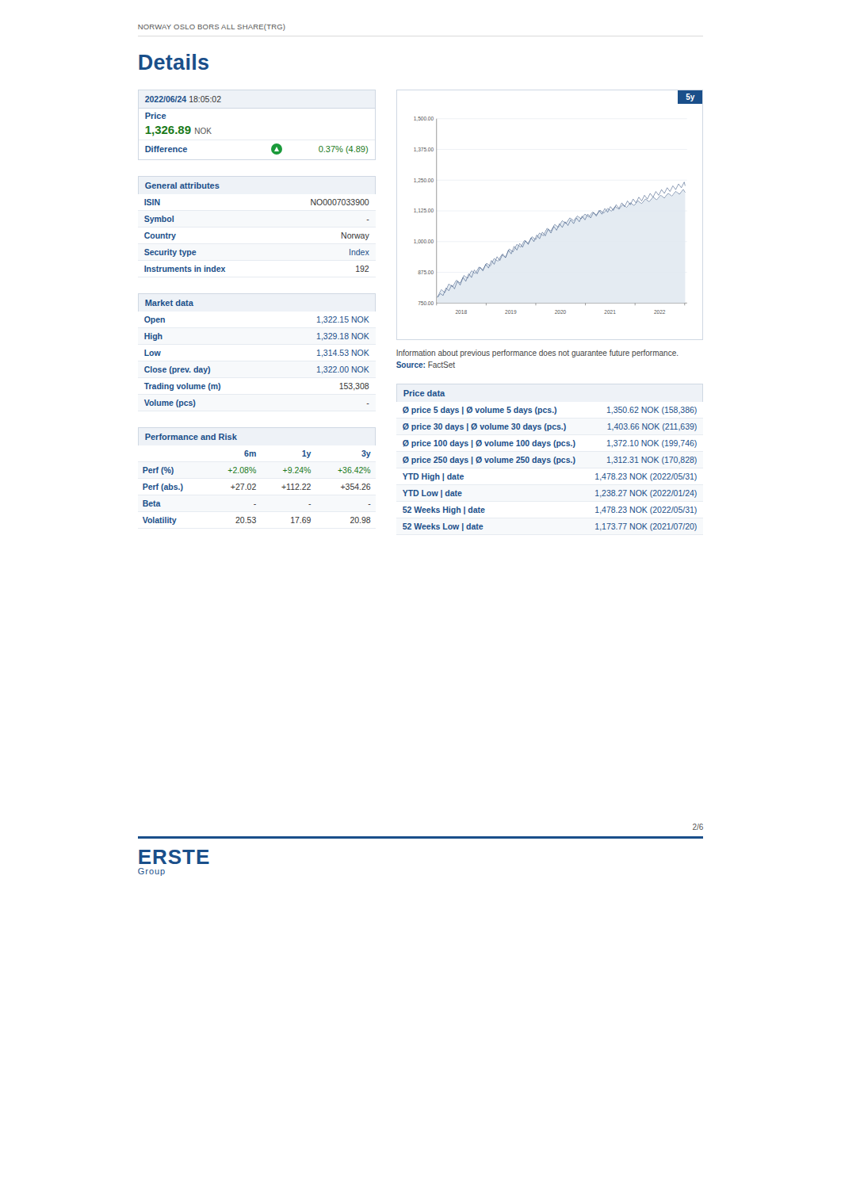NORWAY OSLO BORS ALL SHARE(TRG)
Details
2022/06/24 18:05:02
Price
1,326.89 NOK
Difference 0.37% (4.89)
General attributes
| ISIN | NO0007033900 |
| Symbol | - |
| Country | Norway |
| Security type | Index |
| Instruments in index | 192 |
Market data
| Open | 1,322.15 NOK |
| High | 1,329.18 NOK |
| Low | 1,314.53 NOK |
| Close (prev. day) | 1,322.00 NOK |
| Trading volume (m) | 153,308 |
| Volume (pcs) | - |
Performance and Risk
| | 6m | 1y | 3y |
| --- | --- | --- | --- |
| Perf (%) | +2.08% | +9.24% | +36.42% |
| Perf (abs.) | +27.02 | +112.22 | +354.26 |
| Beta | - | - | - |
| Volatility | 20.53 | 17.69 | 20.98 |
5y
1,500.00 1,375.00 1,250.00 1,125.00 1,000.00 875.00 750.00 2018 2019 2020 2021 2022
Information about previous performance does not guarantee future performance.
Source: FactSet
Price data
| Ø price 5 days / Ø volume 5 days (pcs.) | 1,350.62 NOK (158,386) |
| Ø price 30 days / Ø volume 30 days (pcs.) | 1,403.66 NOK (211,639) |
| Ø price 100 days / Ø volume 100 days (pcs.) | 1,372.10 NOK (199,746) |
| Ø price 250 days / Ø volume 250 days (pcs.) | 1,312.31 NOK (170,828) |
| YTD High / date | 1,478.23 NOK (2022/05/31) |
| YTD Low / date | 1,238.27 NOK (2022/01/24) |
| 52 Weeks High / date | 1,478.23 NOK (2022/05/31) |
| 52 Weeks Low / date | 1,173.77 NOK (2021/07/20) |
2/6
ERSTE
Group